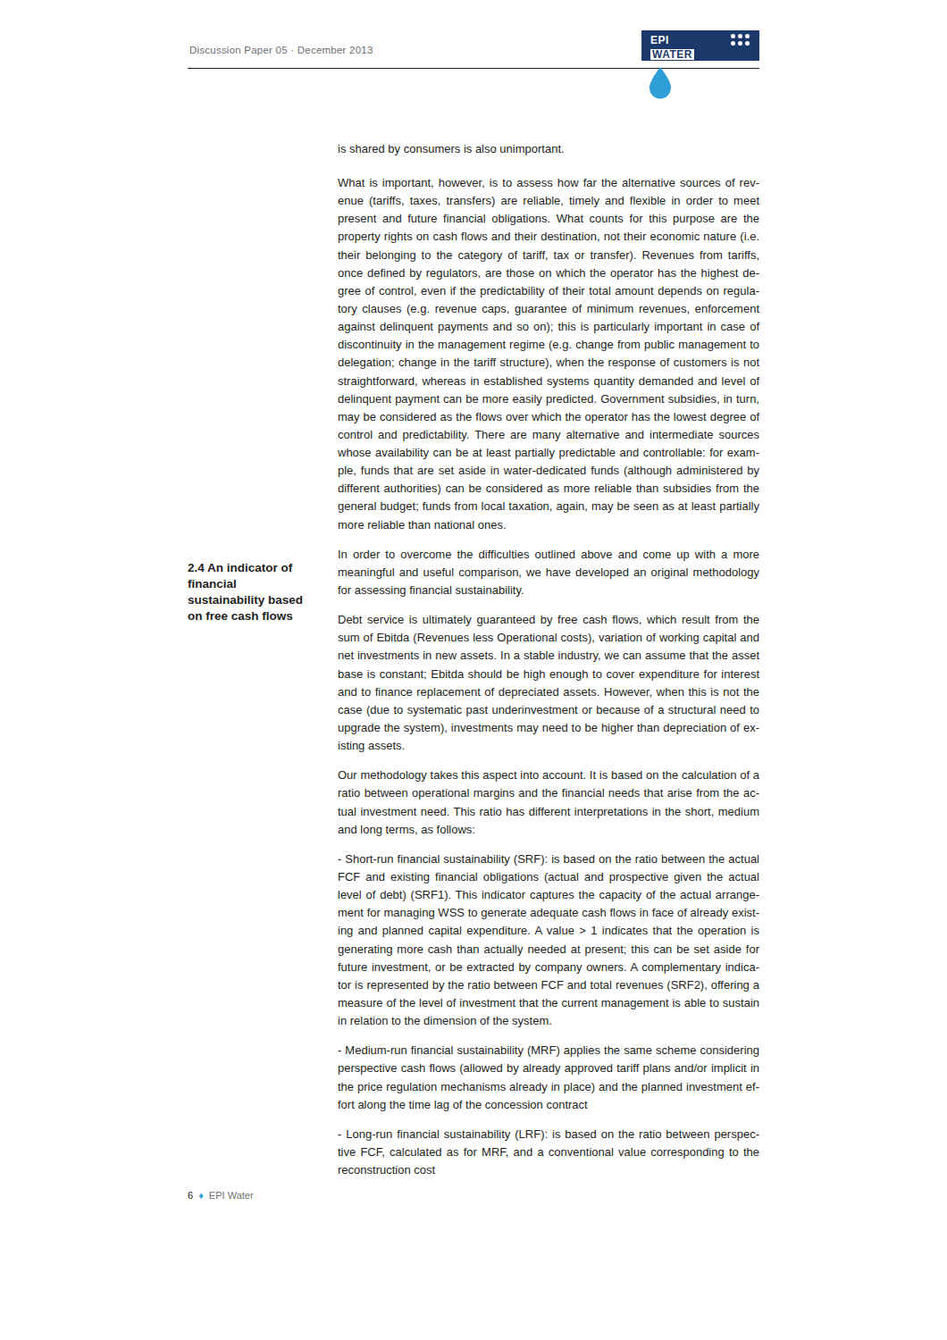Discussion Paper 05 · December 2013
EPI WATER
2.4 An indicator of financial sustainability based on free cash flows
is shared by consumers is also unimportant.
What is important, however, is to assess how far the alternative sources of revenue (tariffs, taxes, transfers) are reliable, timely and flexible in order to meet present and future financial obligations. What counts for this purpose are the property rights on cash flows and their destination, not their economic nature (i.e. their belonging to the category of tariff, tax or transfer). Revenues from tariffs, once defined by regulators, are those on which the operator has the highest degree of control, even if the predictability of their total amount depends on regulatory clauses (e.g. revenue caps, guarantee of minimum revenues, enforcement against delinquent payments and so on); this is particularly important in case of discontinuity in the management regime (e.g. change from public management to delegation; change in the tariff structure), when the response of customers is not straightforward, whereas in established systems quantity demanded and level of delinquent payment can be more easily predicted. Government subsidies, in turn, may be considered as the flows over which the operator has the lowest degree of control and predictability. There are many alternative and intermediate sources whose availability can be at least partially predictable and controllable: for example, funds that are set aside in water-dedicated funds (although administered by different authorities) can be considered as more reliable than subsidies from the general budget; funds from local taxation, again, may be seen as at least partially more reliable than national ones.
In order to overcome the difficulties outlined above and come up with a more meaningful and useful comparison, we have developed an original methodology for assessing financial sustainability.
Debt service is ultimately guaranteed by free cash flows, which result from the sum of Ebitda (Revenues less Operational costs), variation of working capital and net investments in new assets. In a stable industry, we can assume that the asset base is constant; Ebitda should be high enough to cover expenditure for interest and to finance replacement of depreciated assets. However, when this is not the case (due to systematic past underinvestment or because of a structural need to upgrade the system), investments may need to be higher than depreciation of existing assets.
Our methodology takes this aspect into account. It is based on the calculation of a ratio between operational margins and the financial needs that arise from the actual investment need. This ratio has different interpretations in the short, medium and long terms, as follows:
- Short-run financial sustainability (SRF): is based on the ratio between the actual FCF and existing financial obligations (actual and prospective given the actual level of debt) (SRF1). This indicator captures the capacity of the actual arrangement for managing WSS to generate adequate cash flows in face of already existing and planned capital expenditure. A value > 1 indicates that the operation is generating more cash than actually needed at present; this can be set aside for future investment, or be extracted by company owners. A complementary indicator is represented by the ratio between FCF and total revenues (SRF2), offering a measure of the level of investment that the current management is able to sustain in relation to the dimension of the system.
- Medium-run financial sustainability (MRF) applies the same scheme considering perspective cash flows (allowed by already approved tariff plans and/or implicit in the price regulation mechanisms already in place) and the planned investment effort along the time lag of the concession contract
- Long-run financial sustainability (LRF): is based on the ratio between perspective FCF, calculated as for MRF, and a conventional value corresponding to the reconstruction cost
6 ♦ EPI Water